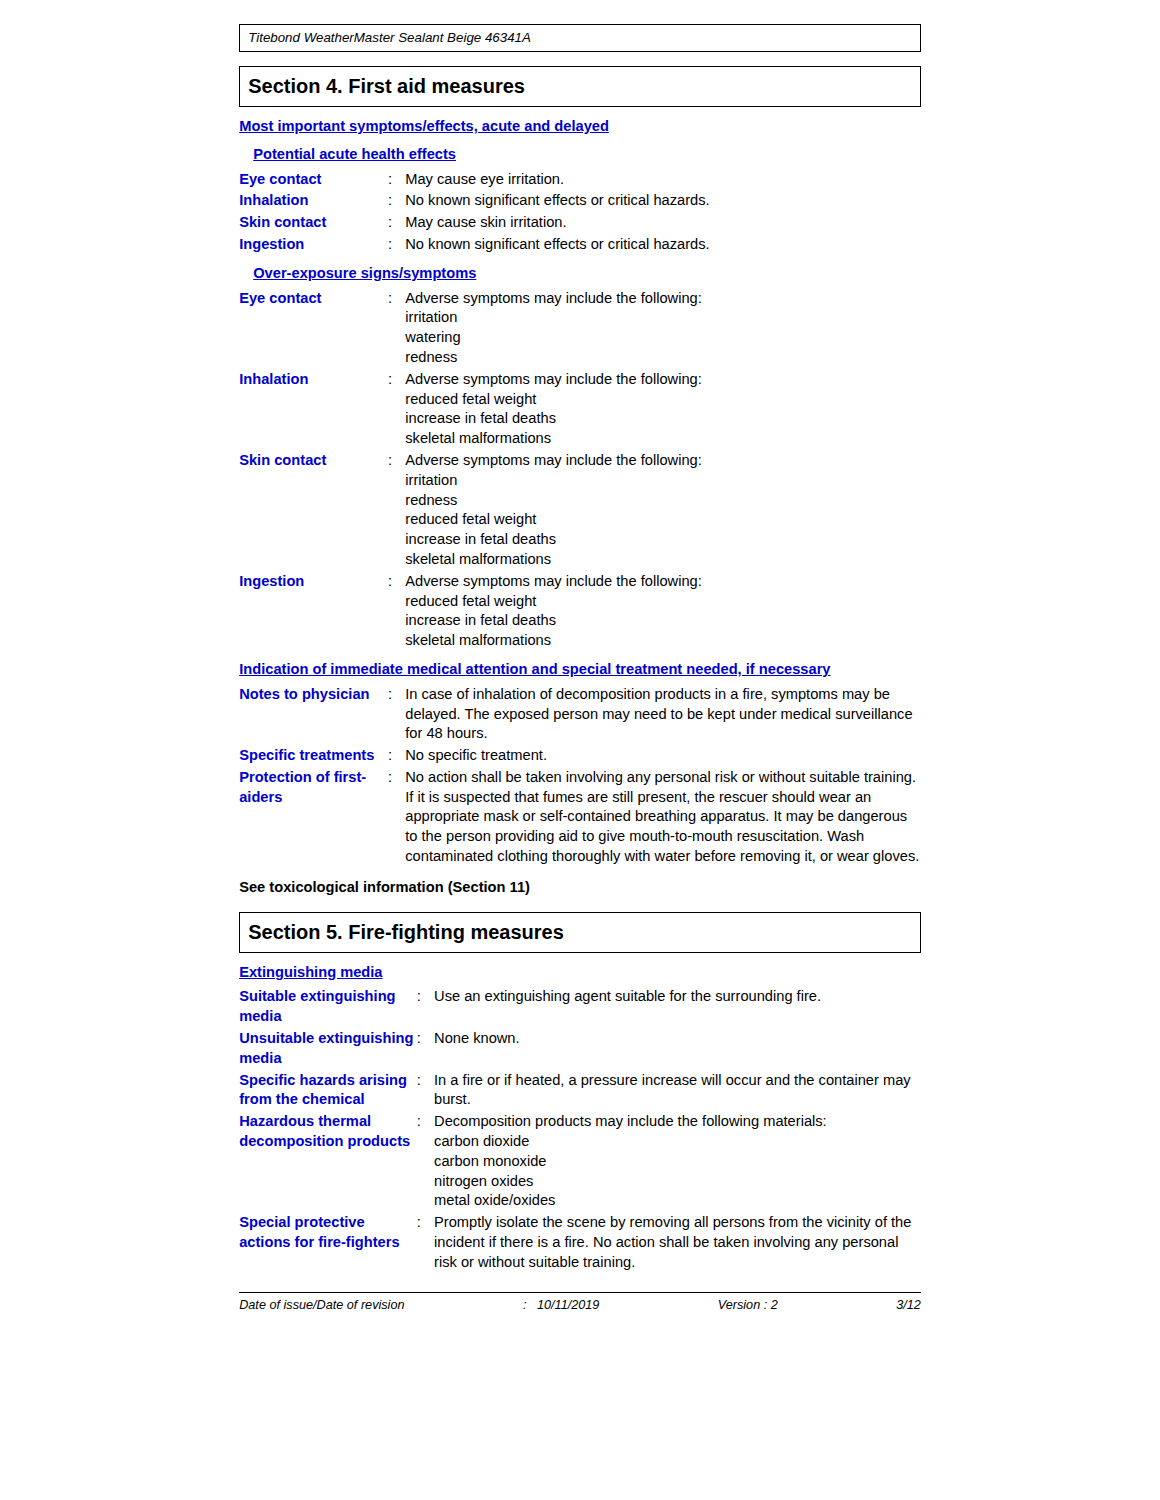Titebond WeatherMaster Sealant Beige 46341A
Section 4. First aid measures
Most important symptoms/effects, acute and delayed
Potential acute health effects
| Eye contact | : | May cause eye irritation. |
| Inhalation | : | No known significant effects or critical hazards. |
| Skin contact | : | May cause skin irritation. |
| Ingestion | : | No known significant effects or critical hazards. |
Over-exposure signs/symptoms
| Eye contact | : | Adverse symptoms may include the following: irritation watering redness |
| Inhalation | : | Adverse symptoms may include the following: reduced fetal weight increase in fetal deaths skeletal malformations |
| Skin contact | : | Adverse symptoms may include the following: irritation redness reduced fetal weight increase in fetal deaths skeletal malformations |
| Ingestion | : | Adverse symptoms may include the following: reduced fetal weight increase in fetal deaths skeletal malformations |
Indication of immediate medical attention and special treatment needed, if necessary
| Notes to physician | : | In case of inhalation of decomposition products in a fire, symptoms may be delayed. The exposed person may need to be kept under medical surveillance for 48 hours. |
| Specific treatments | : | No specific treatment. |
| Protection of first-aiders | : | No action shall be taken involving any personal risk or without suitable training. If it is suspected that fumes are still present, the rescuer should wear an appropriate mask or self-contained breathing apparatus. It may be dangerous to the person providing aid to give mouth-to-mouth resuscitation. Wash contaminated clothing thoroughly with water before removing it, or wear gloves. |
See toxicological information (Section 11)
Section 5. Fire-fighting measures
Extinguishing media
| Suitable extinguishing media | : | Use an extinguishing agent suitable for the surrounding fire. |
| Unsuitable extinguishing media | : | None known. |
| Specific hazards arising from the chemical | : | In a fire or if heated, a pressure increase will occur and the container may burst. |
| Hazardous thermal decomposition products | : | Decomposition products may include the following materials: carbon dioxide carbon monoxide nitrogen oxides metal oxide/oxides |
| Special protective actions for fire-fighters | : | Promptly isolate the scene by removing all persons from the vicinity of the incident if there is a fire. No action shall be taken involving any personal risk or without suitable training. |
Date of issue/Date of revision : 10/11/2019 Version : 2 3/12